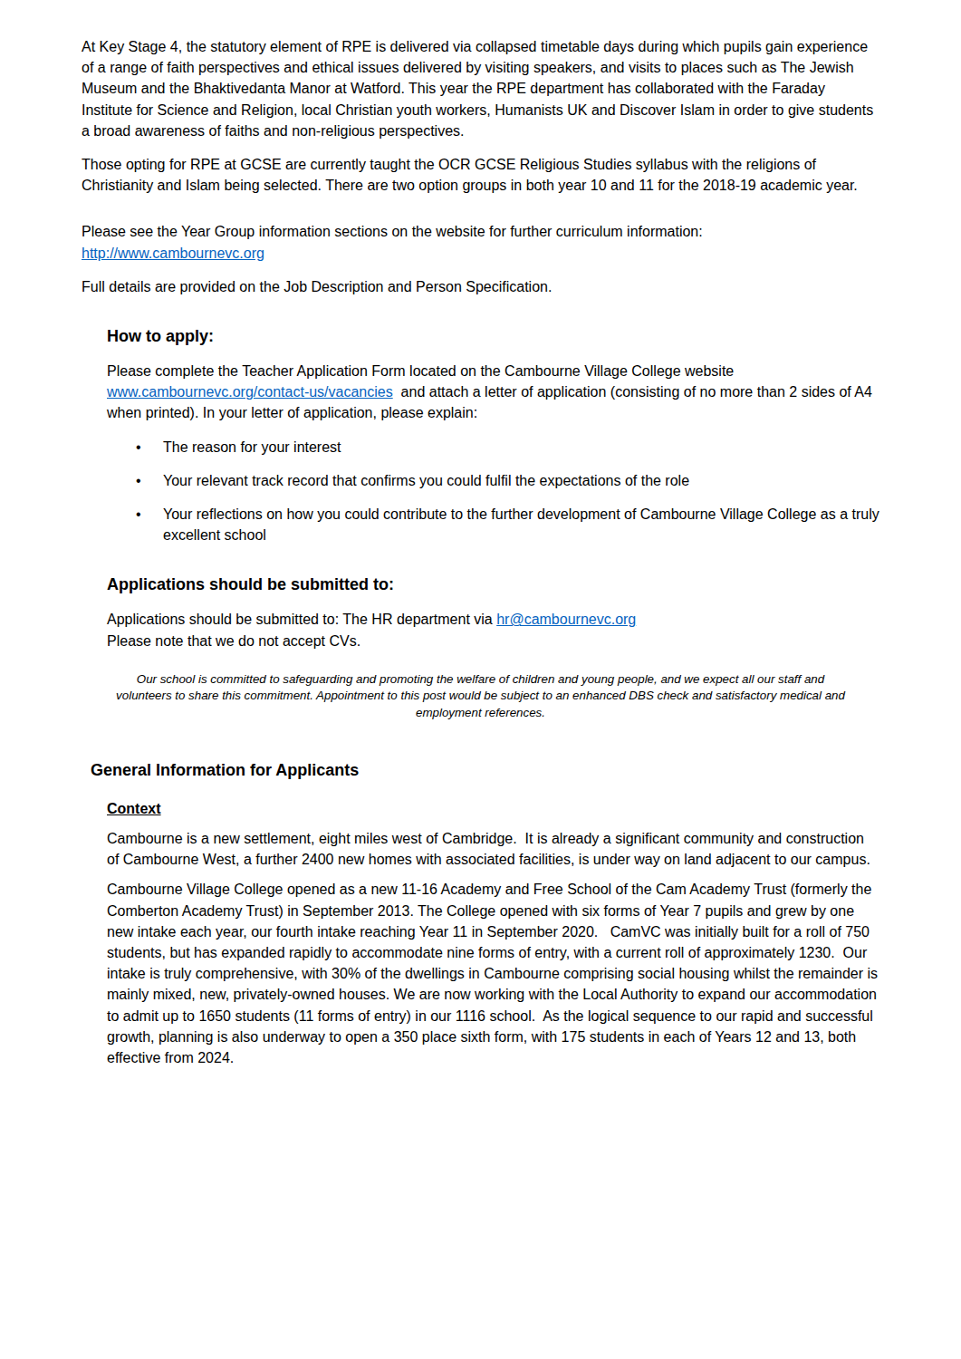At Key Stage 4, the statutory element of RPE is delivered via collapsed timetable days during which pupils gain experience of a range of faith perspectives and ethical issues delivered by visiting speakers, and visits to places such as The Jewish Museum and the Bhaktivedanta Manor at Watford. This year the RPE department has collaborated with the Faraday Institute for Science and Religion, local Christian youth workers, Humanists UK and Discover Islam in order to give students a broad awareness of faiths and non-religious perspectives.
Those opting for RPE at GCSE are currently taught the OCR GCSE Religious Studies syllabus with the religions of Christianity and Islam being selected. There are two option groups in both year 10 and 11 for the 2018-19 academic year.
Please see the Year Group information sections on the website for further curriculum information:
http://www.cambournevc.org
Full details are provided on the Job Description and Person Specification.
How to apply:
Please complete the Teacher Application Form located on the Cambourne Village College website www.cambournevc.org/contact-us/vacancies and attach a letter of application (consisting of no more than 2 sides of A4 when printed). In your letter of application, please explain:
The reason for your interest
Your relevant track record that confirms you could fulfil the expectations of the role
Your reflections on how you could contribute to the further development of Cambourne Village College as a truly excellent school
Applications should be submitted to:
Applications should be submitted to: The HR department via hr@cambournevc.org
Please note that we do not accept CVs.
Our school is committed to safeguarding and promoting the welfare of children and young people, and we expect all our staff and volunteers to share this commitment. Appointment to this post would be subject to an enhanced DBS check and satisfactory medical and employment references.
General Information for Applicants
Context
Cambourne is a new settlement, eight miles west of Cambridge. It is already a significant community and construction of Cambourne West, a further 2400 new homes with associated facilities, is under way on land adjacent to our campus.
Cambourne Village College opened as a new 11-16 Academy and Free School of the Cam Academy Trust (formerly the Comberton Academy Trust) in September 2013. The College opened with six forms of Year 7 pupils and grew by one new intake each year, our fourth intake reaching Year 11 in September 2020. CamVC was initially built for a roll of 750 students, but has expanded rapidly to accommodate nine forms of entry, with a current roll of approximately 1230. Our intake is truly comprehensive, with 30% of the dwellings in Cambourne comprising social housing whilst the remainder is mainly mixed, new, privately-owned houses. We are now working with the Local Authority to expand our accommodation to admit up to 1650 students (11 forms of entry) in our 1116 school. As the logical sequence to our rapid and successful growth, planning is also underway to open a 350 place sixth form, with 175 students in each of Years 12 and 13, both effective from 2024.